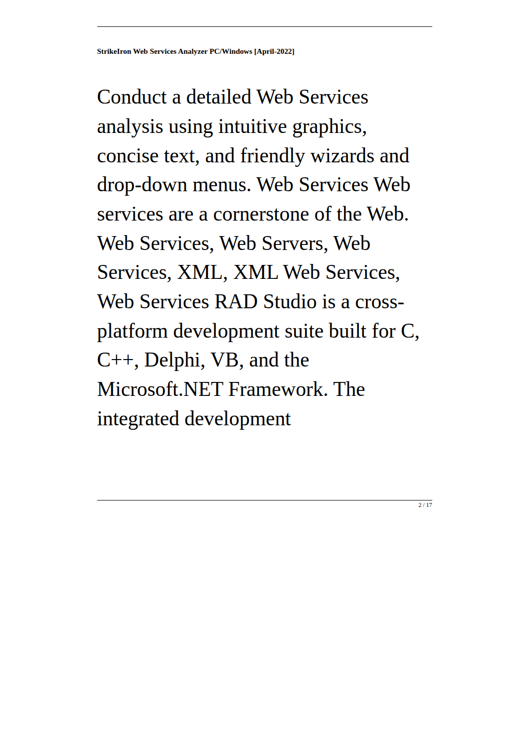StrikeIron Web Services Analyzer PC/Windows [April-2022]
Conduct a detailed Web Services analysis using intuitive graphics, concise text, and friendly wizards and drop-down menus. Web Services Web services are a cornerstone of the Web. Web Services, Web Servers, Web Services, XML, XML Web Services, Web Services RAD Studio is a cross-platform development suite built for C, C++, Delphi, VB, and the Microsoft.NET Framework. The integrated development
2 / 17